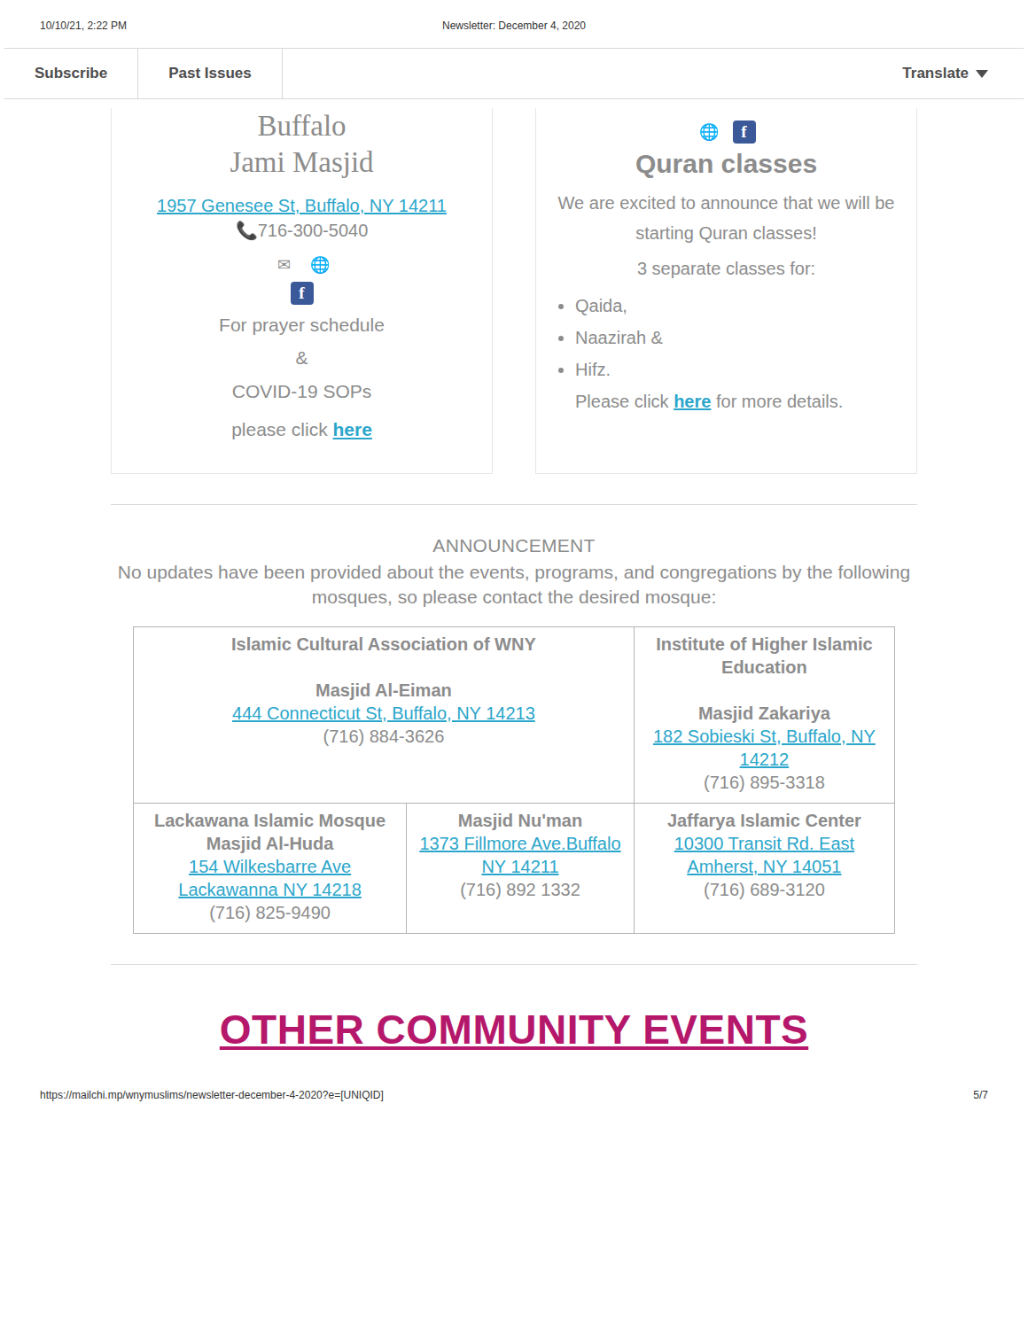10/10/21, 2:22 PM
Newsletter: December 4, 2020
Masjid Name
Subscribe
Past Issues
Translate
Buffalo Jami Masjid
1957 Genesee St, Buffalo, NY 14211
📞716-300-5040
✉ 🌐
f
For prayer schedule
&
COVID-19 SOPs
please click here
🌐 f
Quran classes
We are excited to announce that we will be starting Quran classes!
3 separate classes for:
Qaida,
Naazirah &
Hifz.
Please click here for more details.
ANNOUNCEMENT
No updates have been provided about the events, programs, and congregations by the following mosques, so please contact the desired mosque:
| Islamic Cultural Association of WNY Masjid Al-Eiman 444 Connecticut St, Buffalo, NY 14213 (716) 884-3626 | Institute of Higher Islamic Education Masjid Zakariya 182 Sobieski St, Buffalo, NY 14212 (716) 895-3318 |
| Lackawana Islamic Mosque Masjid Al-Huda 154 Wilkesbarre Ave Lackawanna NY 14218 (716) 825-9490 | Masjid Nu'man 1373 Fillmore Ave.Buffalo NY 14211 (716) 892 1332 | Jaffarya Islamic Center 10300 Transit Rd. East Amherst, NY 14051 (716) 689-3120 |
OTHER COMMUNITY EVENTS
https://mailchi.mp/wnymuslims/newsletter-december-4-2020?e=[UNIQID]
5/7